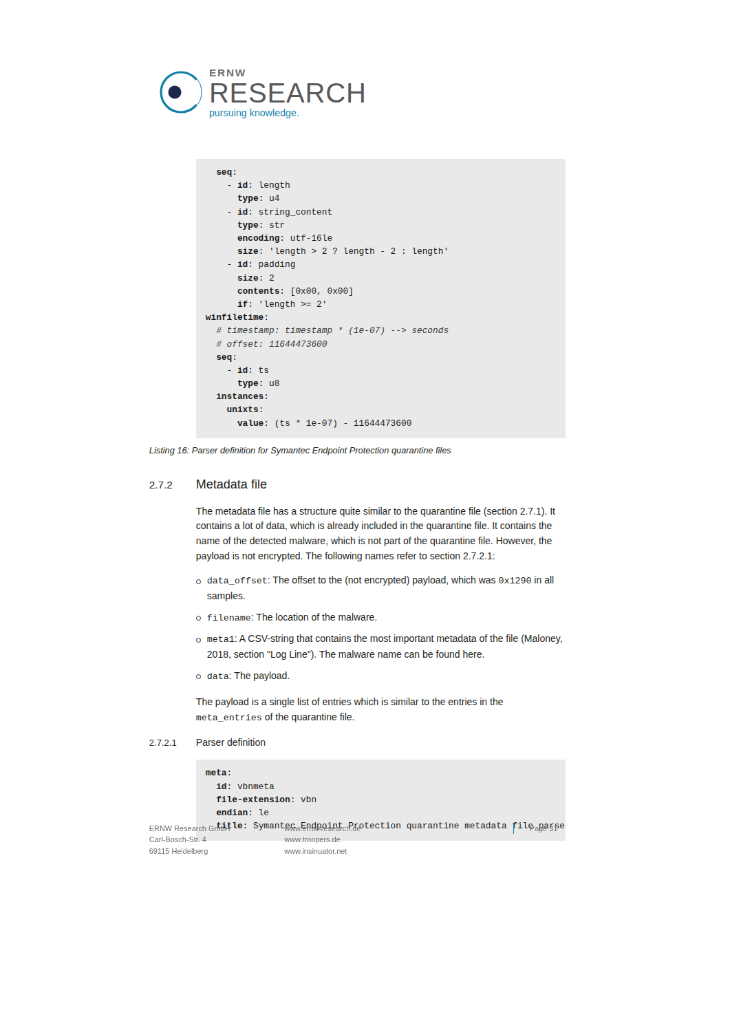ERNW
RESEARCH
pursuing knowledge.
  seq:
    - id: length
      type: u4
    - id: string_content
      type: str
      encoding: utf-16le
      size: 'length > 2 ? length - 2 : length'
    - id: padding
      size: 2
      contents: [0x00, 0x00]
      if: 'length >= 2'
winfiletime:
  # timestamp: timestamp * (1e-07) --> seconds
  # offset: 11644473600
  seq:
    - id: ts
      type: u8
  instances:
    unixts:
      value: (ts * 1e-07) - 11644473600
Listing 16: Parser definition for Symantec Endpoint Protection quarantine files
2.7.2
Metadata file
The metadata file has a structure quite similar to the quarantine file (section 2.7.1). It contains a lot of data, which is already included in the quarantine file. It contains the name of the detected malware, which is not part of the quarantine file. However, the payload is not encrypted. The following names refer to section 2.7.2.1:
data_offset: The offset to the (not encrypted) payload, which was 0x1290 in all samples.
filename: The location of the malware.
meta1: A CSV-string that contains the most important metadata of the file (Maloney, 2018, section "Log Line"). The malware name can be found here.
data: The payload.
The payload is a single list of entries which is similar to the entries in the meta_entries of the quarantine file.
2.7.2.1
Parser definition
meta:
  id: vbnmeta
  file-extension: vbn
  endian: le
  title: Symantec Endpoint Protection quarantine metadata file parser
ERNW Research GmbH
Carl-Bosch-Str. 4
69115 Heidelberg
www.ernw-research.de
www.troopers.de
www.insinuator.net
Page 31